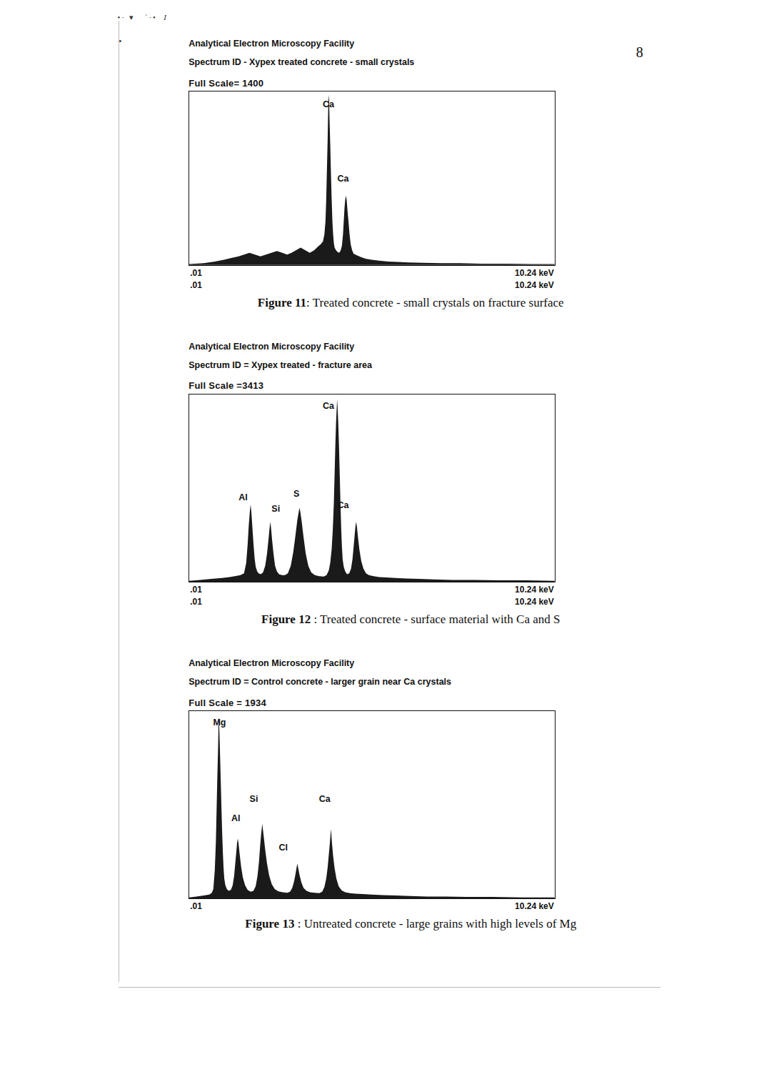•· ▾ `·• I
•
8
Analytical Electron Microscopy Facility
Spectrum ID - Xypex treated concrete - small crystals
Full Scale= 1400
Ca Ca
.0110.24 keV
.0110.24 keV
Figure 11: Treated concrete - small crystals on fracture surface
Analytical Electron Microscopy Facility
Spectrum ID = Xypex treated - fracture area
Full Scale =3413
Ca Al Si S Ca
.0110.24 keV
.0110.24 keV
Figure 12 : Treated concrete - surface material with Ca and S
Analytical Electron Microscopy Facility
Spectrum ID = Control concrete - larger grain near Ca crystals
Full Scale = 1934
Mg Si Al Cl Ca
.0110.24 keV
Figure 13 : Untreated concrete - large grains with high levels of Mg